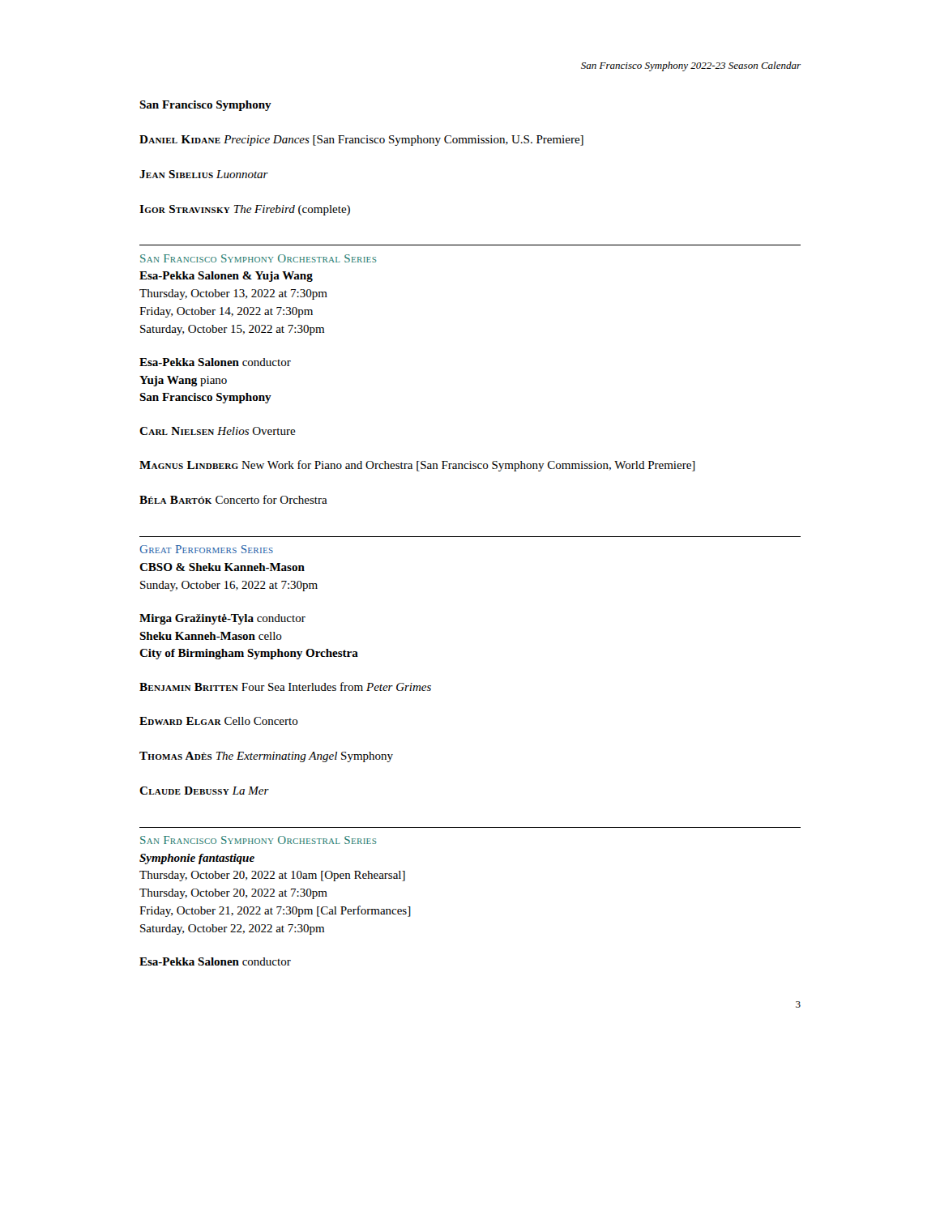San Francisco Symphony 2022-23 Season Calendar
San Francisco Symphony
Daniel Kidane Precipice Dances [San Francisco Symphony Commission, U.S. Premiere]
Jean Sibelius Luonnotar
Igor Stravinsky The Firebird (complete)
San Francisco Symphony Orchestral Series
Esa-Pekka Salonen & Yuja Wang
Thursday, October 13, 2022 at 7:30pm
Friday, October 14, 2022 at 7:30pm
Saturday, October 15, 2022 at 7:30pm
Esa-Pekka Salonen conductor
Yuja Wang piano
San Francisco Symphony
Carl Nielsen Helios Overture
Magnus Lindberg New Work for Piano and Orchestra [San Francisco Symphony Commission, World Premiere]
Béla Bartók Concerto for Orchestra
Great Performers Series
CBSO & Sheku Kanneh-Mason
Sunday, October 16, 2022 at 7:30pm
Mirga Gražinytė-Tyla conductor
Sheku Kanneh-Mason cello
City of Birmingham Symphony Orchestra
Benjamin Britten Four Sea Interludes from Peter Grimes
Edward Elgar Cello Concerto
Thomas Adès The Exterminating Angel Symphony
Claude Debussy La Mer
San Francisco Symphony Orchestral Series
Symphonie fantastique
Thursday, October 20, 2022 at 10am [Open Rehearsal]
Thursday, October 20, 2022 at 7:30pm
Friday, October 21, 2022 at 7:30pm [Cal Performances]
Saturday, October 22, 2022 at 7:30pm
Esa-Pekka Salonen conductor
3